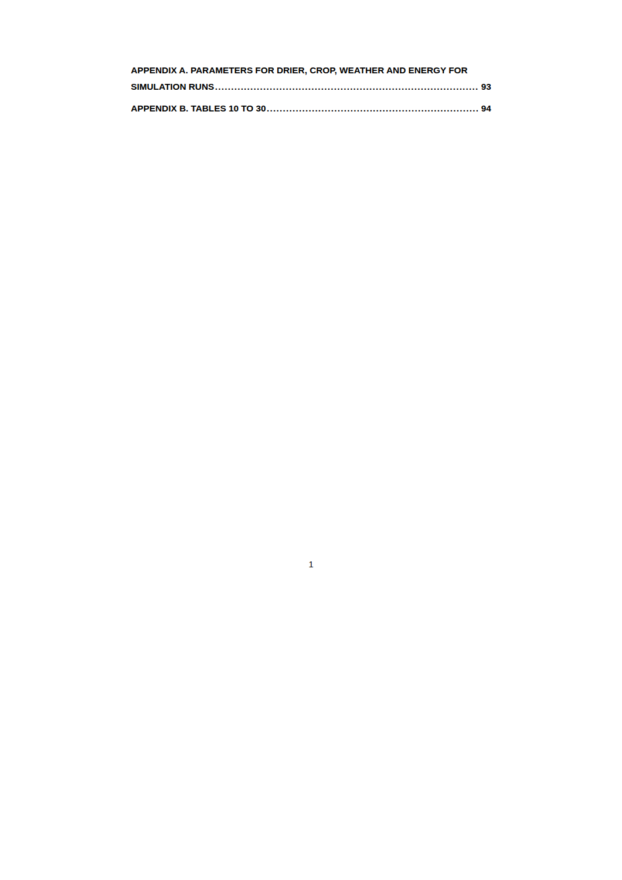APPENDIX A. PARAMETERS FOR DRIER, CROP, WEATHER AND ENERGY FOR SIMULATION RUNS .................................................................................................................. 93
APPENDIX B. TABLES 10 TO 30 ................................................................................................ 94
1